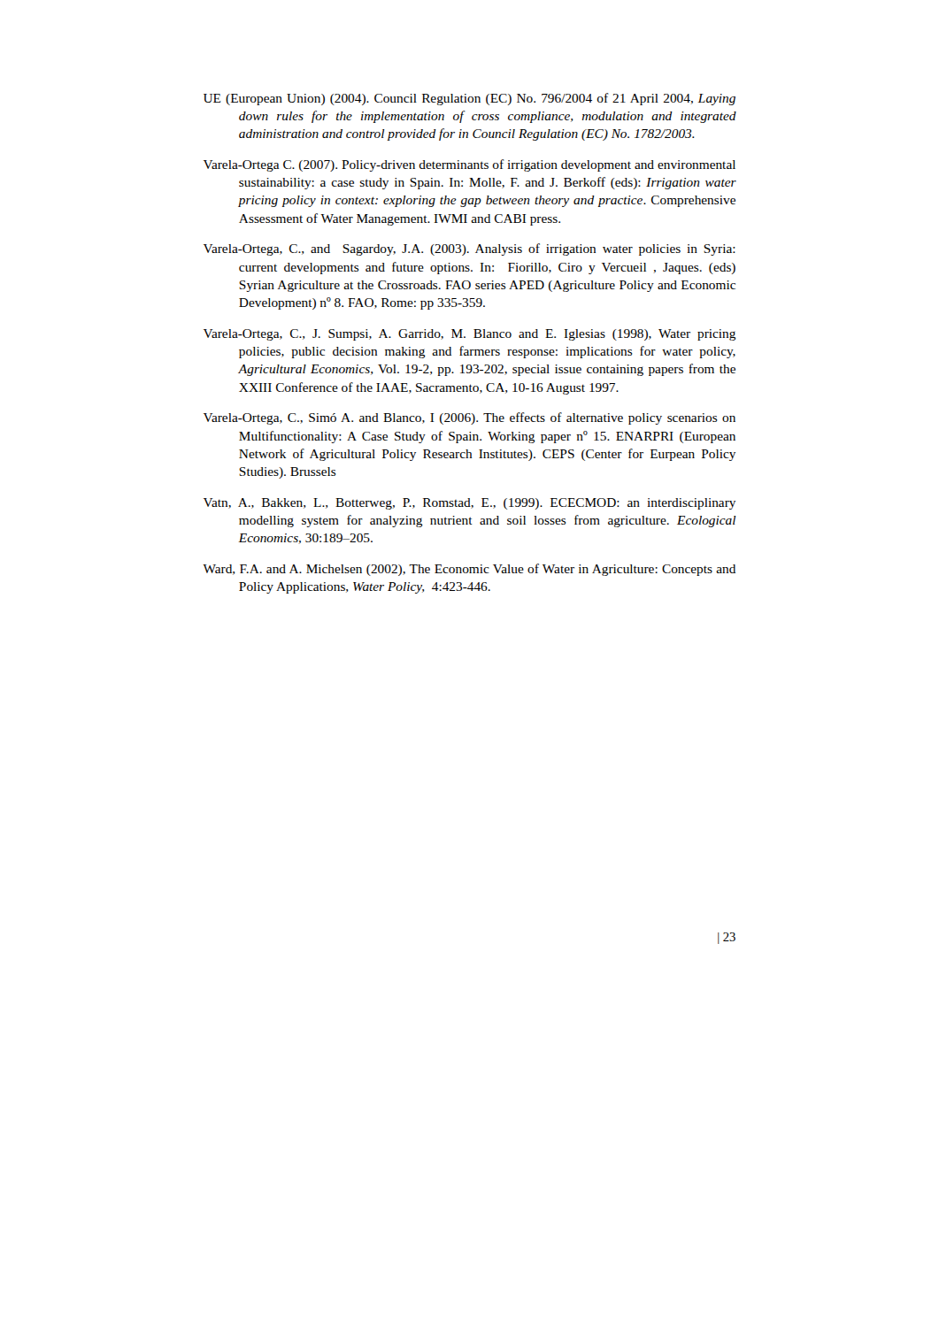UE (European Union) (2004). Council Regulation (EC) No. 796/2004 of 21 April 2004, Laying down rules for the implementation of cross compliance, modulation and integrated administration and control provided for in Council Regulation (EC) No. 1782/2003.
Varela-Ortega C. (2007). Policy-driven determinants of irrigation development and environmental sustainability: a case study in Spain. In: Molle, F. and J. Berkoff (eds): Irrigation water pricing policy in context: exploring the gap between theory and practice. Comprehensive Assessment of Water Management. IWMI and CABI press.
Varela-Ortega, C., and Sagardoy, J.A. (2003). Analysis of irrigation water policies in Syria: current developments and future options. In: Fiorillo, Ciro y Vercueil , Jaques. (eds) Syrian Agriculture at the Crossroads. FAO series APED (Agriculture Policy and Economic Development) nº 8. FAO, Rome: pp 335-359.
Varela-Ortega, C., J. Sumpsi, A. Garrido, M. Blanco and E. Iglesias (1998), Water pricing policies, public decision making and farmers response: implications for water policy, Agricultural Economics, Vol. 19-2, pp. 193-202, special issue containing papers from the XXIII Conference of the IAAE, Sacramento, CA, 10-16 August 1997.
Varela-Ortega, C., Simó A. and Blanco, I (2006). The effects of alternative policy scenarios on Multifunctionality: A Case Study of Spain. Working paper nº 15. ENARPRI (European Network of Agricultural Policy Research Institutes). CEPS (Center for Eurpean Policy Studies). Brussels
Vatn, A., Bakken, L., Botterweg, P., Romstad, E., (1999). ECECMOD: an interdisciplinary modelling system for analyzing nutrient and soil losses from agriculture. Ecological Economics, 30:189–205.
Ward, F.A. and A. Michelsen (2002), The Economic Value of Water in Agriculture: Concepts and Policy Applications, Water Policy, 4:423-446.
| 23